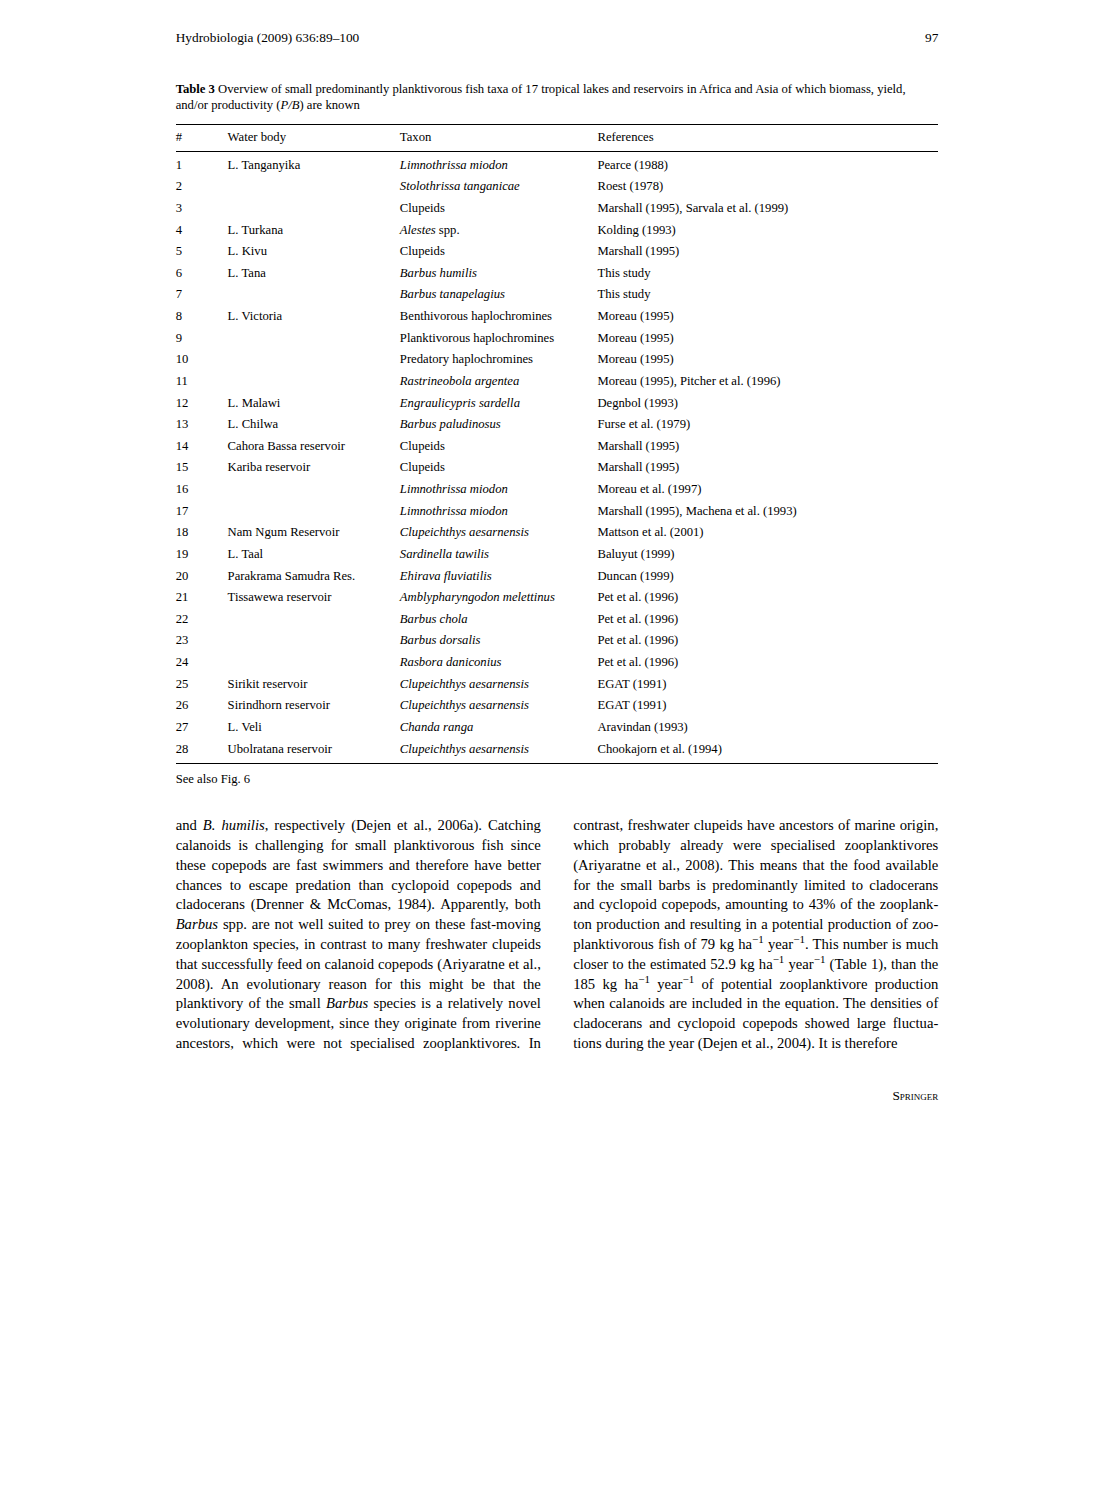Hydrobiologia (2009) 636:89–100 97
Table 3 Overview of small predominantly planktivorous fish taxa of 17 tropical lakes and reservoirs in Africa and Asia of which biomass, yield, and/or productivity (P/B) are known
| # | Water body | Taxon | References |
| --- | --- | --- | --- |
| 1 | L. Tanganyika | Limnothrissa miodon | Pearce (1988) |
| 2 | | Stolothrissa tanganicae | Roest (1978) |
| 3 | | Clupeids | Marshall (1995), Sarvala et al. (1999) |
| 4 | L. Turkana | Alestes spp. | Kolding (1993) |
| 5 | L. Kivu | Clupeids | Marshall (1995) |
| 6 | L. Tana | Barbus humilis | This study |
| 7 | | Barbus tanapelagius | This study |
| 8 | L. Victoria | Benthivorous haplochromines | Moreau (1995) |
| 9 | | Planktivorous haplochromines | Moreau (1995) |
| 10 | | Predatory haplochromines | Moreau (1995) |
| 11 | | Rastrineobola argentea | Moreau (1995), Pitcher et al. (1996) |
| 12 | L. Malawi | Engraulicypris sardella | Degnbol (1993) |
| 13 | L. Chilwa | Barbus paludinosus | Furse et al. (1979) |
| 14 | Cahora Bassa reservoir | Clupeids | Marshall (1995) |
| 15 | Kariba reservoir | Clupeids | Marshall (1995) |
| 16 | | Limnothrissa miodon | Moreau et al. (1997) |
| 17 | | Limnothrissa miodon | Marshall (1995), Machena et al. (1993) |
| 18 | Nam Ngum Reservoir | Clupeichthys aesarnensis | Mattson et al. (2001) |
| 19 | L. Taal | Sardinella tawilis | Baluyut (1999) |
| 20 | Parakrama Samudra Res. | Ehirava fluviatilis | Duncan (1999) |
| 21 | Tissawewa reservoir | Amblypharyngodon melettinus | Pet et al. (1996) |
| 22 | | Barbus chola | Pet et al. (1996) |
| 23 | | Barbus dorsalis | Pet et al. (1996) |
| 24 | | Rasbora daniconius | Pet et al. (1996) |
| 25 | Sirikit reservoir | Clupeichthys aesarnensis | EGAT (1991) |
| 26 | Sirindhorn reservoir | Clupeichthys aesarnensis | EGAT (1991) |
| 27 | L. Veli | Chanda ranga | Aravindan (1993) |
| 28 | Ubolratana reservoir | Clupeichthys aesarnensis | Chookajorn et al. (1994) |
See also Fig. 6
and B. humilis, respectively (Dejen et al., 2006a). Catching calanoids is challenging for small planktivorous fish since these copepods are fast swimmers and therefore have better chances to escape predation than cyclopoid copepods and cladocerans (Drenner & McComas, 1984). Apparently, both Barbus spp. are not well suited to prey on these fast-moving zooplankton species, in contrast to many freshwater clupeids that successfully feed on calanoid copepods (Ariyaratne et al., 2008). An evolutionary reason for this might be that the planktivory of the small Barbus species is a relatively novel evolutionary development, since they originate from riverine ancestors, which were not specialised zooplanktivores. In contrast, freshwater clupeids have ancestors of marine origin, which probably already were specialised zooplanktivores (Ariyaratne et al., 2008). This means that the food available for the small barbs is predominantly limited to cladocerans and cyclopoid copepods, amounting to 43% of the zooplankton production and resulting in a potential production of zooplanktivorous fish of 79 kg ha−1 year−1. This number is much closer to the estimated 52.9 kg ha−1 year−1 (Table 1), than the 185 kg ha−1 year−1 of potential zooplanktivore production when calanoids are included in the equation. The densities of cladocerans and cyclopoid copepods showed large fluctuations during the year (Dejen et al., 2004). It is therefore
Springer